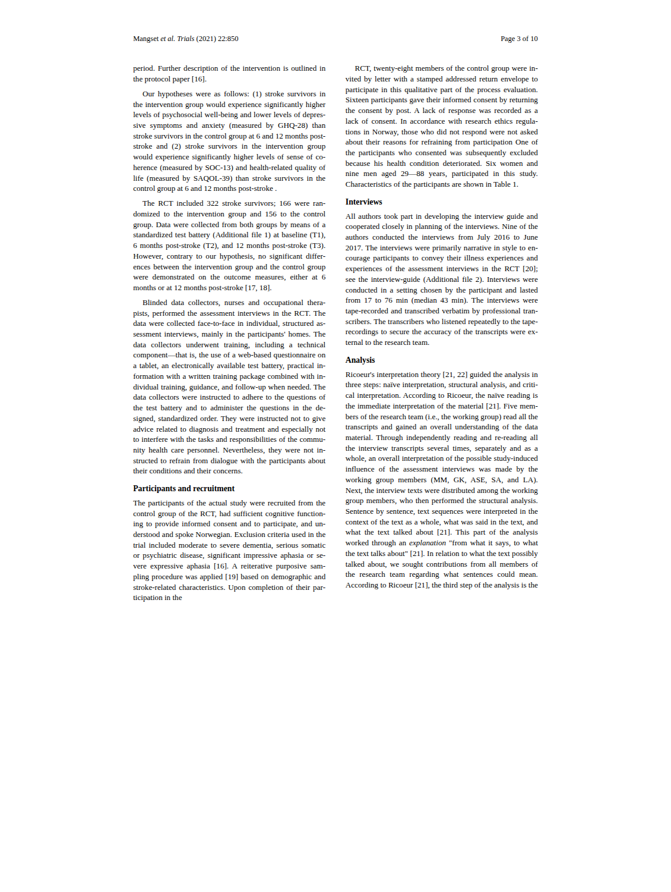Mangset et al. Trials (2021) 22:850 Page 3 of 10
period. Further description of the intervention is outlined in the protocol paper [16].
Our hypotheses were as follows: (1) stroke survivors in the intervention group would experience significantly higher levels of psychosocial well-being and lower levels of depressive symptoms and anxiety (measured by GHQ-28) than stroke survivors in the control group at 6 and 12 months post-stroke and (2) stroke survivors in the intervention group would experience significantly higher levels of sense of coherence (measured by SOC-13) and health-related quality of life (measured by SAQOL-39) than stroke survivors in the control group at 6 and 12 months post-stroke .
The RCT included 322 stroke survivors; 166 were randomized to the intervention group and 156 to the control group. Data were collected from both groups by means of a standardized test battery (Additional file 1) at baseline (T1), 6 months post-stroke (T2), and 12 months post-stroke (T3). However, contrary to our hypothesis, no significant differences between the intervention group and the control group were demonstrated on the outcome measures, either at 6 months or at 12 months post-stroke [17, 18].
Blinded data collectors, nurses and occupational therapists, performed the assessment interviews in the RCT. The data were collected face-to-face in individual, structured assessment interviews, mainly in the participants' homes. The data collectors underwent training, including a technical component—that is, the use of a web-based questionnaire on a tablet, an electronically available test battery, practical information with a written training package combined with individual training, guidance, and follow-up when needed. The data collectors were instructed to adhere to the questions of the test battery and to administer the questions in the designed, standardized order. They were instructed not to give advice related to diagnosis and treatment and especially not to interfere with the tasks and responsibilities of the community health care personnel. Nevertheless, they were not instructed to refrain from dialogue with the participants about their conditions and their concerns.
Participants and recruitment
The participants of the actual study were recruited from the control group of the RCT, had sufficient cognitive functioning to provide informed consent and to participate, and understood and spoke Norwegian. Exclusion criteria used in the trial included moderate to severe dementia, serious somatic or psychiatric disease, significant impressive aphasia or severe expressive aphasia [16]. A reiterative purposive sampling procedure was applied [19] based on demographic and stroke-related characteristics. Upon completion of their participation in the
RCT, twenty-eight members of the control group were invited by letter with a stamped addressed return envelope to participate in this qualitative part of the process evaluation. Sixteen participants gave their informed consent by returning the consent by post. A lack of response was recorded as a lack of consent. In accordance with research ethics regulations in Norway, those who did not respond were not asked about their reasons for refraining from participation One of the participants who consented was subsequently excluded because his health condition deteriorated. Six women and nine men aged 29—88 years, participated in this study. Characteristics of the participants are shown in Table 1.
Interviews
All authors took part in developing the interview guide and cooperated closely in planning of the interviews. Nine of the authors conducted the interviews from July 2016 to June 2017. The interviews were primarily narrative in style to encourage participants to convey their illness experiences and experiences of the assessment interviews in the RCT [20]; see the interview-guide (Additional file 2). Interviews were conducted in a setting chosen by the participant and lasted from 17 to 76 min (median 43 min). The interviews were tape-recorded and transcribed verbatim by professional transcribers. The transcribers who listened repeatedly to the tape-recordings to secure the accuracy of the transcripts were external to the research team.
Analysis
Ricoeur's interpretation theory [21, 22] guided the analysis in three steps: naïve interpretation, structural analysis, and critical interpretation. According to Ricoeur, the naïve reading is the immediate interpretation of the material [21]. Five members of the research team (i.e., the working group) read all the transcripts and gained an overall understanding of the data material. Through independently reading and re-reading all the interview transcripts several times, separately and as a whole, an overall interpretation of the possible study-induced influence of the assessment interviews was made by the working group members (MM, GK, ASE, SA, and LA). Next, the interview texts were distributed among the working group members, who then performed the structural analysis. Sentence by sentence, text sequences were interpreted in the context of the text as a whole, what was said in the text, and what the text talked about [21]. This part of the analysis worked through an explanation "from what it says, to what the text talks about" [21]. In relation to what the text possibly talked about, we sought contributions from all members of the research team regarding what sentences could mean. According to Ricoeur [21], the third step of the analysis is the